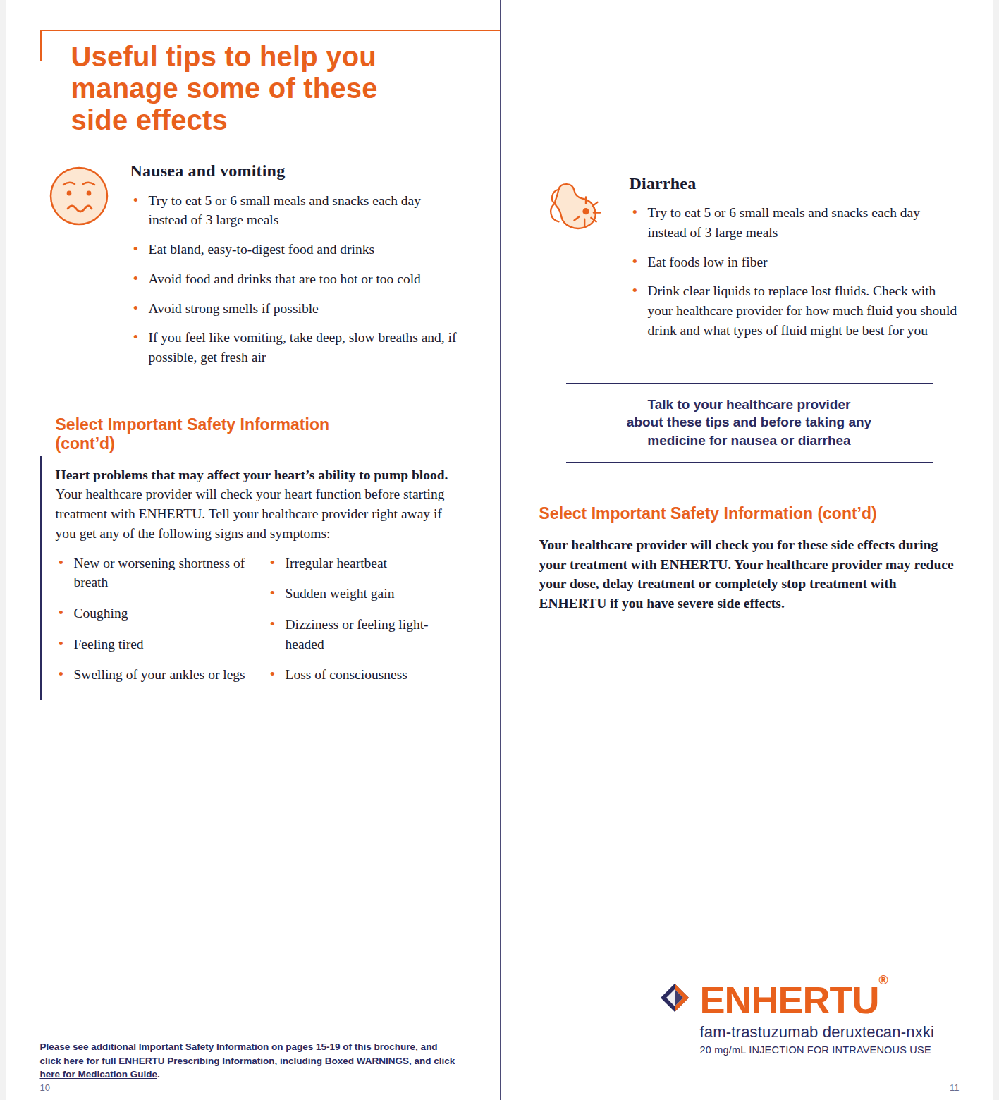Useful tips to help you
manage some of these
side effects
Nausea and vomiting
Try to eat 5 or 6 small meals and snacks each day instead of 3 large meals
Eat bland, easy-to-digest food and drinks
Avoid food and drinks that are too hot or too cold
Avoid strong smells if possible
If you feel like vomiting, take deep, slow breaths and, if possible, get fresh air
Select Important Safety Information
(cont’d)
Heart problems that may affect your heart’s ability to pump blood. Your healthcare provider will check your heart function before starting treatment with ENHERTU. Tell your healthcare provider right away if you get any of the following signs and symptoms:
New or worsening shortness of breath
Coughing
Feeling tired
Swelling of your ankles or legs
Irregular heartbeat
Sudden weight gain
Dizziness or feeling light-headed
Loss of consciousness
Please see additional Important Safety Information on pages 15-19 of this brochure, and click here for full ENHERTU Prescribing Information, including Boxed WARNINGS, and click here for Medication Guide.
10
Diarrhea
Try to eat 5 or 6 small meals and snacks each day instead of 3 large meals
Eat foods low in fiber
Drink clear liquids to replace lost fluids. Check with your healthcare provider for how much fluid you should drink and what types of fluid might be best for you
Talk to your healthcare provider
about these tips and before taking any
medicine for nausea or diarrhea
Select Important Safety Information (cont’d)
Your healthcare provider will check you for these side effects during your treatment with ENHERTU. Your healthcare provider may reduce your dose, delay treatment or completely stop treatment with ENHERTU if you have severe side effects.
ENHERTU®
fam-trastuzumab deruxtecan-nxki
20 mg/mL INJECTION FOR INTRAVENOUS USE
11